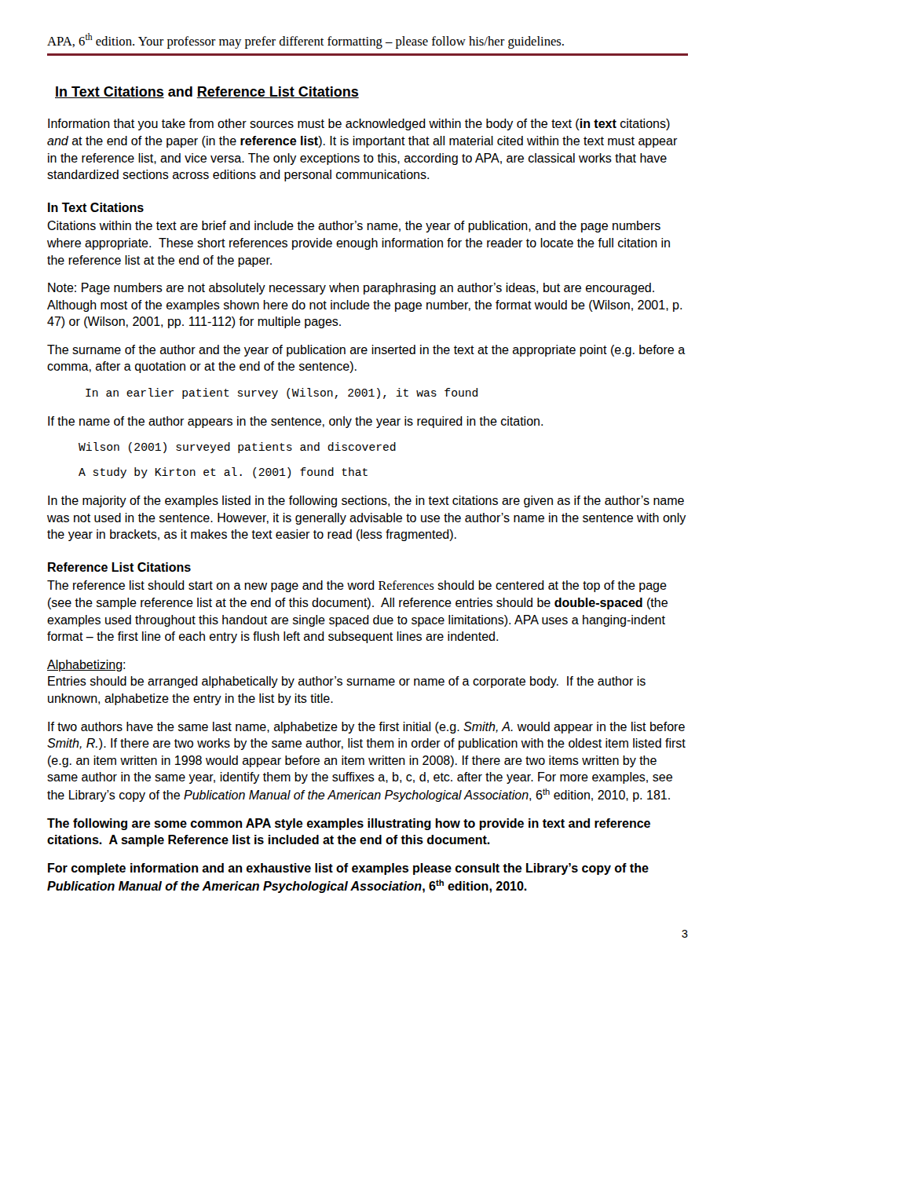APA, 6th edition. Your professor may prefer different formatting – please follow his/her guidelines.
In Text Citations and Reference List Citations
Information that you take from other sources must be acknowledged within the body of the text (in text citations) and at the end of the paper (in the reference list). It is important that all material cited within the text must appear in the reference list, and vice versa. The only exceptions to this, according to APA, are classical works that have standardized sections across editions and personal communications.
In Text Citations
Citations within the text are brief and include the author’s name, the year of publication, and the page numbers where appropriate. These short references provide enough information for the reader to locate the full citation in the reference list at the end of the paper.
Note: Page numbers are not absolutely necessary when paraphrasing an author’s ideas, but are encouraged. Although most of the examples shown here do not include the page number, the format would be (Wilson, 2001, p. 47) or (Wilson, 2001, pp. 111-112) for multiple pages.
The surname of the author and the year of publication are inserted in the text at the appropriate point (e.g. before a comma, after a quotation or at the end of the sentence).
In an earlier patient survey (Wilson, 2001), it was found
If the name of the author appears in the sentence, only the year is required in the citation.
Wilson (2001) surveyed patients and discovered
A study by Kirton et al. (2001) found that
In the majority of the examples listed in the following sections, the in text citations are given as if the author’s name was not used in the sentence. However, it is generally advisable to use the author’s name in the sentence with only the year in brackets, as it makes the text easier to read (less fragmented).
Reference List Citations
The reference list should start on a new page and the word References should be centered at the top of the page (see the sample reference list at the end of this document). All reference entries should be double-spaced (the examples used throughout this handout are single spaced due to space limitations). APA uses a hanging-indent format – the first line of each entry is flush left and subsequent lines are indented.
Alphabetizing:
Entries should be arranged alphabetically by author’s surname or name of a corporate body. If the author is unknown, alphabetize the entry in the list by its title.
If two authors have the same last name, alphabetize by the first initial (e.g. Smith, A. would appear in the list before Smith, R.). If there are two works by the same author, list them in order of publication with the oldest item listed first (e.g. an item written in 1998 would appear before an item written in 2008). If there are two items written by the same author in the same year, identify them by the suffixes a, b, c, d, etc. after the year. For more examples, see the Library’s copy of the Publication Manual of the American Psychological Association, 6th edition, 2010, p. 181.
The following are some common APA style examples illustrating how to provide in text and reference citations. A sample Reference list is included at the end of this document.
For complete information and an exhaustive list of examples please consult the Library’s copy of the Publication Manual of the American Psychological Association, 6th edition, 2010.
3